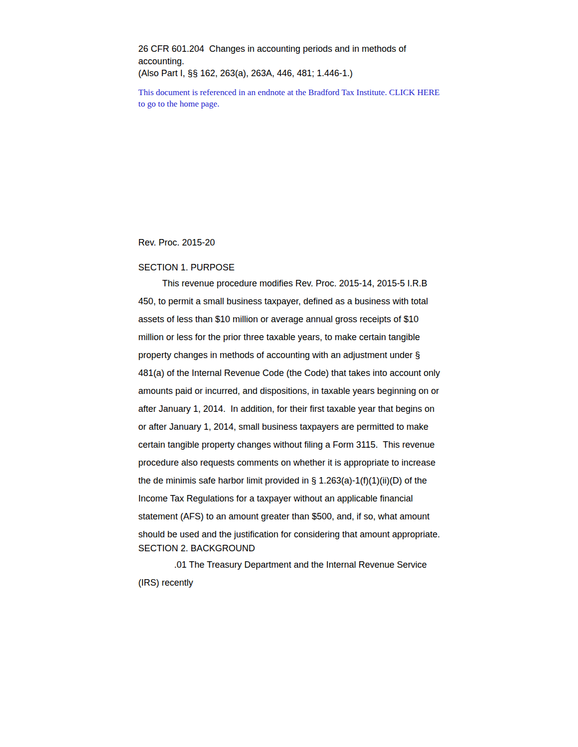26 CFR 601.204 Changes in accounting periods and in methods of accounting.
(Also Part I, §§ 162, 263(a), 263A, 446, 481; 1.446-1.)
This document is referenced in an endnote at the Bradford Tax Institute. CLICK HERE
to go to the home page.
Rev. Proc. 2015-20
SECTION 1. PURPOSE
This revenue procedure modifies Rev. Proc. 2015-14, 2015-5 I.R.B 450, to permit a small business taxpayer, defined as a business with total assets of less than $10 million or average annual gross receipts of $10 million or less for the prior three taxable years, to make certain tangible property changes in methods of accounting with an adjustment under § 481(a) of the Internal Revenue Code (the Code) that takes into account only amounts paid or incurred, and dispositions, in taxable years beginning on or after January 1, 2014. In addition, for their first taxable year that begins on or after January 1, 2014, small business taxpayers are permitted to make certain tangible property changes without filing a Form 3115. This revenue procedure also requests comments on whether it is appropriate to increase the de minimis safe harbor limit provided in § 1.263(a)-1(f)(1)(ii)(D) of the Income Tax Regulations for a taxpayer without an applicable financial statement (AFS) to an amount greater than $500, and, if so, what amount should be used and the justification for considering that amount appropriate.
SECTION 2. BACKGROUND
.01 The Treasury Department and the Internal Revenue Service (IRS) recently